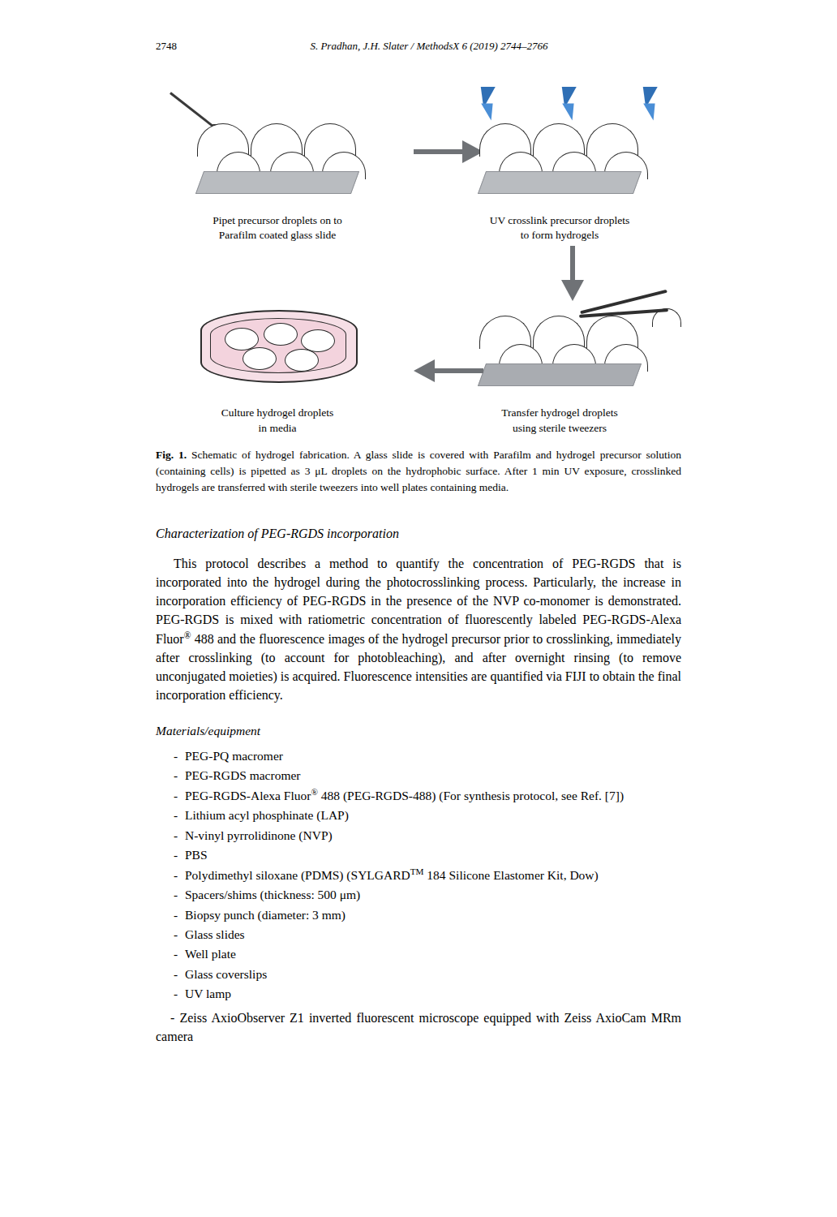2748 S. Pradhan, J.H. Slater / MethodsX 6 (2019) 2744–2766
Pipet precursor droplets on to
Parafilm coated glass slide
UV crosslink precursor droplets
to form hydrogels
Transfer hydrogel droplets
using sterile tweezers
Culture hydrogel droplets
in media
Fig. 1. Schematic of hydrogel fabrication. A glass slide is covered with Parafilm and hydrogel precursor solution (containing cells) is pipetted as 3 μL droplets on the hydrophobic surface. After 1 min UV exposure, crosslinked hydrogels are transferred with sterile tweezers into well plates containing media.
Characterization of PEG-RGDS incorporation
This protocol describes a method to quantify the concentration of PEG-RGDS that is incorporated into the hydrogel during the photocrosslinking process. Particularly, the increase in incorporation efficiency of PEG-RGDS in the presence of the NVP co-monomer is demonstrated. PEG-RGDS is mixed with ratiometric concentration of fluorescently labeled PEG-RGDS-Alexa Fluor® 488 and the fluorescence images of the hydrogel precursor prior to crosslinking, immediately after crosslinking (to account for photobleaching), and after overnight rinsing (to remove unconjugated moieties) is acquired. Fluorescence intensities are quantified via FIJI to obtain the final incorporation efficiency.
Materials/equipment
PEG-PQ macromer
PEG-RGDS macromer
PEG-RGDS-Alexa Fluor® 488 (PEG-RGDS-488) (For synthesis protocol, see Ref. [7])
Lithium acyl phosphinate (LAP)
N-vinyl pyrrolidinone (NVP)
PBS
Polydimethyl siloxane (PDMS) (SYLGARDTM 184 Silicone Elastomer Kit, Dow)
Spacers/shims (thickness: 500 μm)
Biopsy punch (diameter: 3 mm)
Glass slides
Well plate
Glass coverslips
UV lamp
- Zeiss AxioObserver Z1 inverted fluorescent microscope equipped with Zeiss AxioCam MRm camera